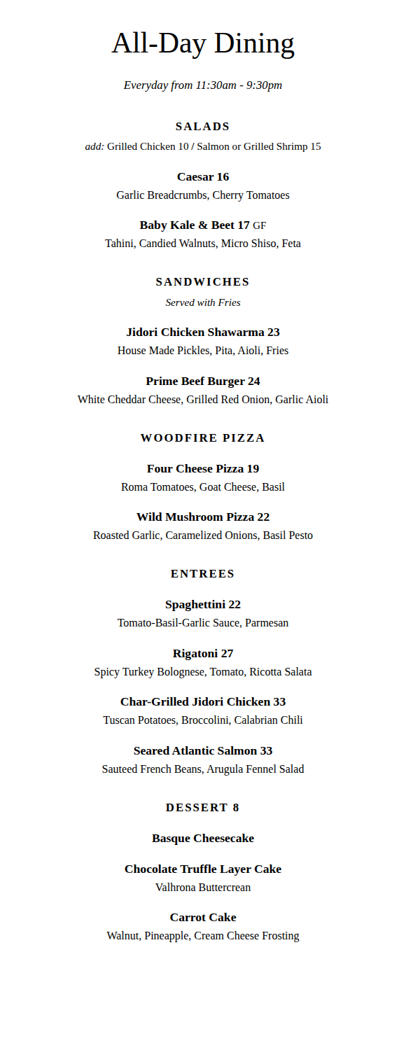All-Day Dining
Everyday from 11:30am - 9:30pm
SALADS
add: Grilled Chicken 10 / Salmon or Grilled Shrimp 15
Caesar 16
Garlic Breadcrumbs, Cherry Tomatoes
Baby Kale & Beet 17 GF
Tahini, Candied Walnuts, Micro Shiso, Feta
SANDWICHES
Served with Fries
Jidori Chicken Shawarma 23
House Made Pickles, Pita, Aioli, Fries
Prime Beef Burger 24
White Cheddar Cheese, Grilled Red Onion, Garlic Aioli
WOODFIRE PIZZA
Four Cheese Pizza 19
Roma Tomatoes, Goat Cheese, Basil
Wild Mushroom Pizza 22
Roasted Garlic, Caramelized Onions, Basil Pesto
ENTREES
Spaghettini 22
Tomato-Basil-Garlic Sauce, Parmesan
Rigatoni 27
Spicy Turkey Bolognese, Tomato, Ricotta Salata
Char-Grilled Jidori Chicken 33
Tuscan Potatoes, Broccolini, Calabrian Chili
Seared Atlantic Salmon 33
Sauteed French Beans, Arugula Fennel Salad
DESSERT 8
Basque Cheesecake
Chocolate Truffle Layer Cake
Valhrona Buttercrean
Carrot Cake
Walnut, Pineapple, Cream Cheese Frosting